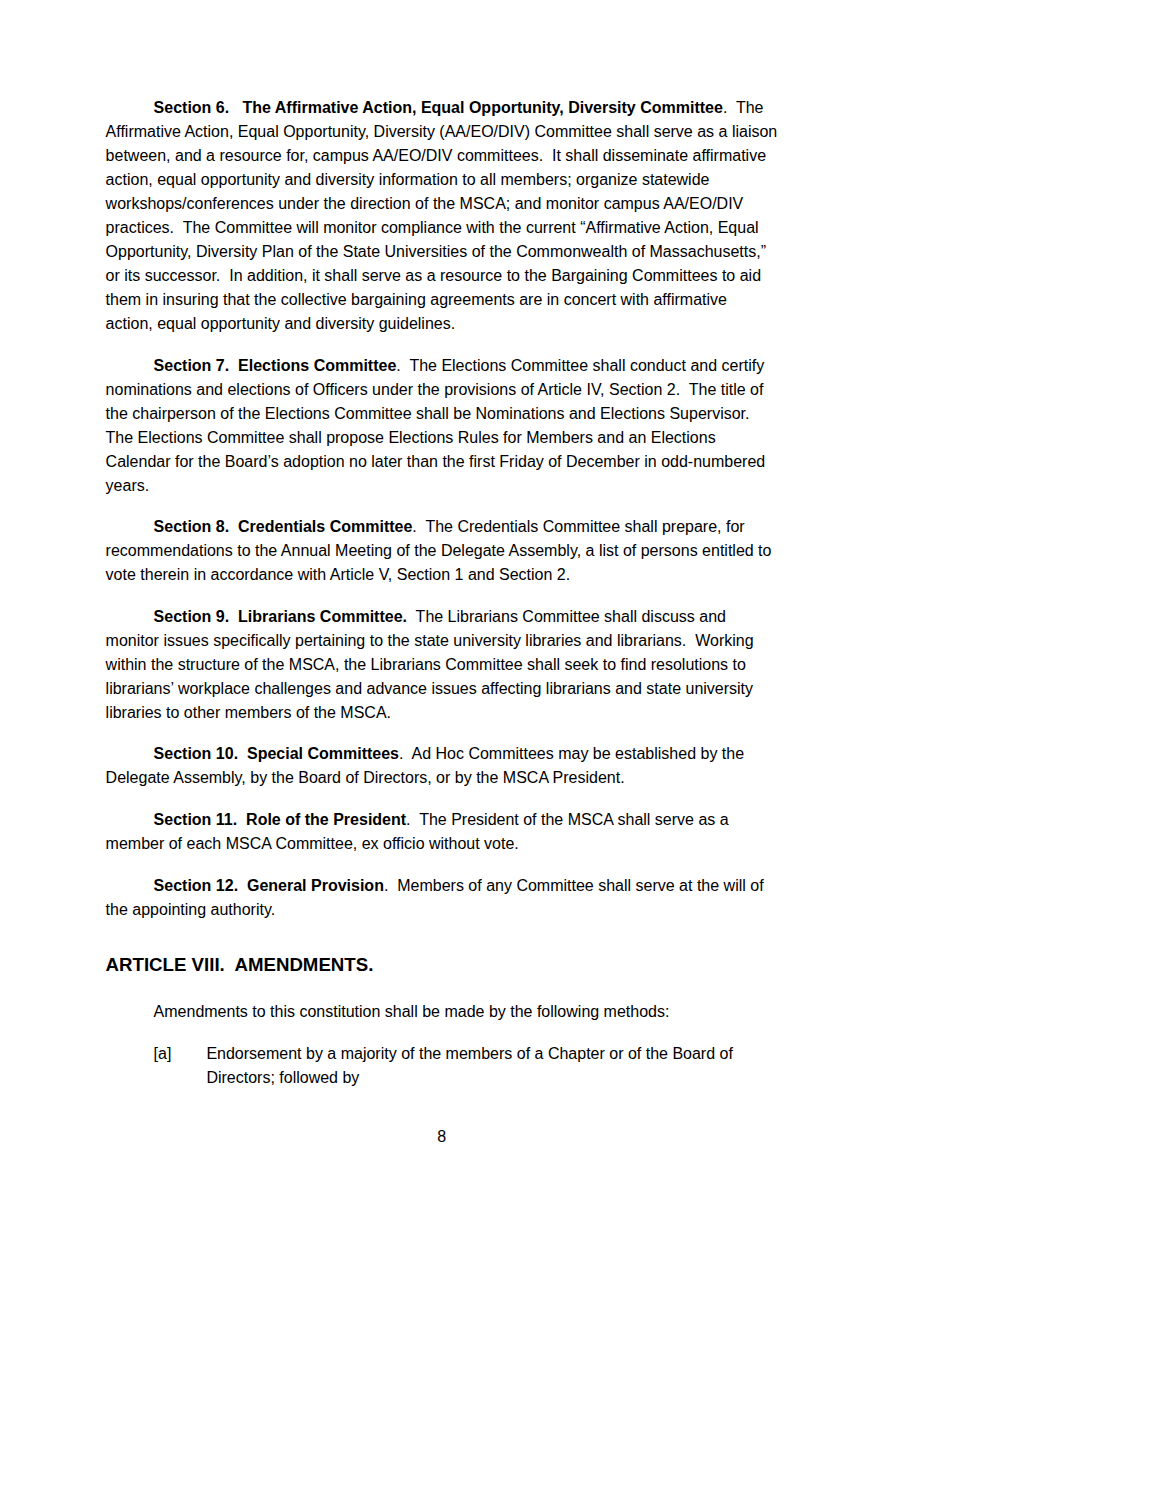Section 6. The Affirmative Action, Equal Opportunity, Diversity Committee. The Affirmative Action, Equal Opportunity, Diversity (AA/EO/DIV) Committee shall serve as a liaison between, and a resource for, campus AA/EO/DIV committees. It shall disseminate affirmative action, equal opportunity and diversity information to all members; organize statewide workshops/conferences under the direction of the MSCA; and monitor campus AA/EO/DIV practices. The Committee will monitor compliance with the current “Affirmative Action, Equal Opportunity, Diversity Plan of the State Universities of the Commonwealth of Massachusetts,” or its successor. In addition, it shall serve as a resource to the Bargaining Committees to aid them in insuring that the collective bargaining agreements are in concert with affirmative action, equal opportunity and diversity guidelines.
Section 7. Elections Committee. The Elections Committee shall conduct and certify nominations and elections of Officers under the provisions of Article IV, Section 2. The title of the chairperson of the Elections Committee shall be Nominations and Elections Supervisor. The Elections Committee shall propose Elections Rules for Members and an Elections Calendar for the Board’s adoption no later than the first Friday of December in odd-numbered years.
Section 8. Credentials Committee. The Credentials Committee shall prepare, for recommendations to the Annual Meeting of the Delegate Assembly, a list of persons entitled to vote therein in accordance with Article V, Section 1 and Section 2.
Section 9. Librarians Committee. The Librarians Committee shall discuss and monitor issues specifically pertaining to the state university libraries and librarians. Working within the structure of the MSCA, the Librarians Committee shall seek to find resolutions to librarians’ workplace challenges and advance issues affecting librarians and state university libraries to other members of the MSCA.
Section 10. Special Committees. Ad Hoc Committees may be established by the Delegate Assembly, by the Board of Directors, or by the MSCA President.
Section 11. Role of the President. The President of the MSCA shall serve as a member of each MSCA Committee, ex officio without vote.
Section 12. General Provision. Members of any Committee shall serve at the will of the appointing authority.
ARTICLE VIII. AMENDMENTS.
Amendments to this constitution shall be made by the following methods:
[a]
Endorsement by a majority of the members of a Chapter or of the Board of Directors; followed by
8